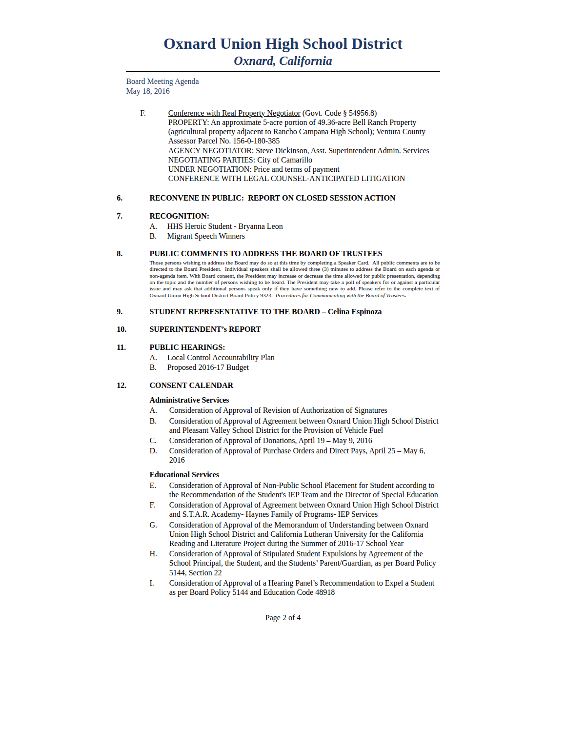Oxnard Union High School District
Oxnard, California
Board Meeting Agenda
May 18, 2016
F. Conference with Real Property Negotiator (Govt. Code § 54956.8)
PROPERTY: An approximate 5-acre portion of 49.36-acre Bell Ranch Property (agricultural property adjacent to Rancho Campana High School); Ventura County Assessor Parcel No. 156-0-180-385
AGENCY NEGOTIATOR: Steve Dickinson, Asst. Superintendent Admin. Services
NEGOTIATING PARTIES: City of Camarillo
UNDER NEGOTIATION: Price and terms of payment
CONFERENCE WITH LEGAL COUNSEL-ANTICIPATED LITIGATION
6. RECONVENE IN PUBLIC: REPORT ON CLOSED SESSION ACTION
7. RECOGNITION:
A. HHS Heroic Student - Bryanna Leon
B. Migrant Speech Winners
8. PUBLIC COMMENTS TO ADDRESS THE BOARD OF TRUSTEES
Those persons wishing to address the Board may do so at this time by completing a Speaker Card. All public comments are to be directed to the Board President. Individual speakers shall be allowed three (3) minutes to address the Board on each agenda or non-agenda item. With Board consent, the President may increase or decrease the time allowed for public presentation, depending on the topic and the number of persons wishing to be heard. The President may take a poll of speakers for or against a particular issue and may ask that additional persons speak only if they have something new to add. Please refer to the complete text of Oxnard Union High School District Board Policy 9323: Procedures for Communicating with the Board of Trustees.
9. STUDENT REPRESENTATIVE TO THE BOARD – Celina Espinoza
10. SUPERINTENDENT’s REPORT
11. PUBLIC HEARINGS:
A. Local Control Accountability Plan
B. Proposed 2016-17 Budget
12. CONSENT CALENDAR
Administrative Services
A. Consideration of Approval of Revision of Authorization of Signatures
B. Consideration of Approval of Agreement between Oxnard Union High School District and Pleasant Valley School District for the Provision of Vehicle Fuel
C. Consideration of Approval of Donations, April 19 – May 9, 2016
D. Consideration of Approval of Purchase Orders and Direct Pays, April 25 – May 6, 2016
Educational Services
E. Consideration of Approval of Non-Public School Placement for Student according to the Recommendation of the Student's IEP Team and the Director of Special Education
F. Consideration of Approval of Agreement between Oxnard Union High School District and S.T.A.R. Academy- Haynes Family of Programs- IEP Services
G. Consideration of Approval of the Memorandum of Understanding between Oxnard Union High School District and California Lutheran University for the California Reading and Literature Project during the Summer of 2016-17 School Year
H. Consideration of Approval of Stipulated Student Expulsions by Agreement of the School Principal, the Student, and the Students’ Parent/Guardian, as per Board Policy 5144, Section 22
I. Consideration of Approval of a Hearing Panel’s Recommendation to Expel a Student as per Board Policy 5144 and Education Code 48918
Page 2 of 4